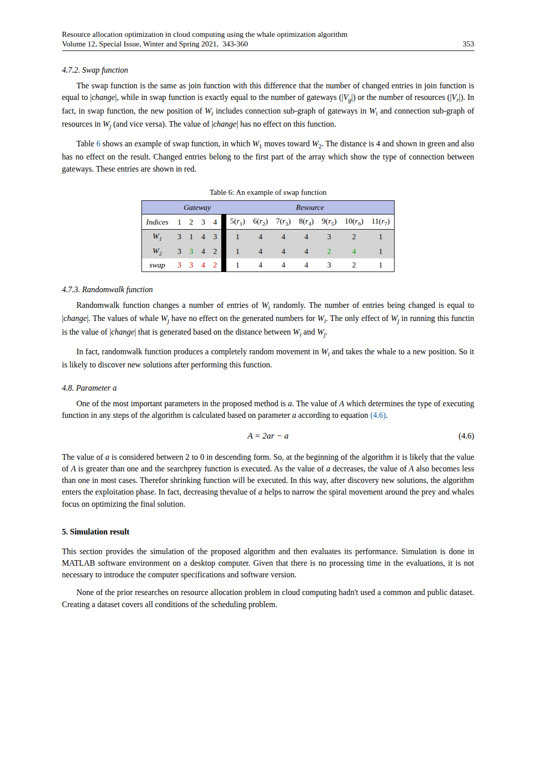Resource allocation optimization in cloud computing using the whale optimization algorithm Volume 12, Special Issue, Winter and Spring 2021, 343-360 353
4.7.2. Swap function
The swap function is the same as join function with this difference that the number of changed entries in join function is equal to |change|, while in swap function is exactly equal to the number of gateways (|Vg|) or the number of resources (|Vr|). In fact, in swap function, the new position of Wi includes connection sub-graph of gateways in Wi and connection sub-graph of resources in Wj (and vice versa). The value of |change| has no effect on this function.
Table 6 shows an example of swap function, in which W1 moves toward W2. The distance is 4 and shown in green and also has no effect on the result. Changed entries belong to the first part of the array which show the type of connection between gateways. These entries are shown in red.
Table 6: An example of swap function
| | Gateway | | Resource |
| --- | --- | --- | --- |
| Indices | 1 | 2 | 3 | 4 | | 5( r 1 ) | 6( r 2 ) | 7( r 3 ) | 8( r 4 ) | 9( r 5 ) | 10( r 6 ) | 11( r 7 ) |
| W 1 | 3 | 1 | 4 | 3 | | 1 | 4 | 4 | 4 | 3 | 2 | 1 |
| W 2 | 3 | 3 | 4 | 2 | | 1 | 4 | 4 | 4 | 2 | 4 | 1 |
| swap | 3 | 3 | 4 | 2 | | 1 | 4 | 4 | 4 | 3 | 2 | 1 |
4.7.3. Randomwalk function
Randomwalk function changes a number of entries of Wi randomly. The number of entries being changed is equal to |change|. The values of whale Wj have no effect on the generated numbers for Wi. The only effect of Wj in running this functin is the value of |change| that is generated based on the distance between Wi and Wj.
In fact, randomwalk function produces a completely random movement in Wi and takes the whale to a new position. So it is likely to discover new solutions after performing this function.
4.8. Parameter a
One of the most important parameters in the proposed method is a. The value of A which determines the type of executing function in any steps of the algorithm is calculated based on parameter a according to equation (4.6).
A = 2ar − a (4.6)
The value of a is considered between 2 to 0 in descending form. So, at the beginning of the algorithm it is likely that the value of A is greater than one and the searchprey function is executed. As the value of a decreases, the value of A also becomes less than one in most cases. Therefor shrinking function will be executed. In this way, after discovery new solutions, the algorithm enters the exploitation phase. In fact, decreasing thevalue of a helps to narrow the spiral movement around the prey and whales focus on optimizing the final solution.
5. Simulation result
This section provides the simulation of the proposed algorithm and then evaluates its performance. Simulation is done in MATLAB software environment on a desktop computer. Given that there is no processing time in the evaluations, it is not necessary to introduce the computer specifications and software version.
None of the prior researches on resource allocation problem in cloud computing hadn't used a common and public dataset. Creating a dataset covers all conditions of the scheduling problem.